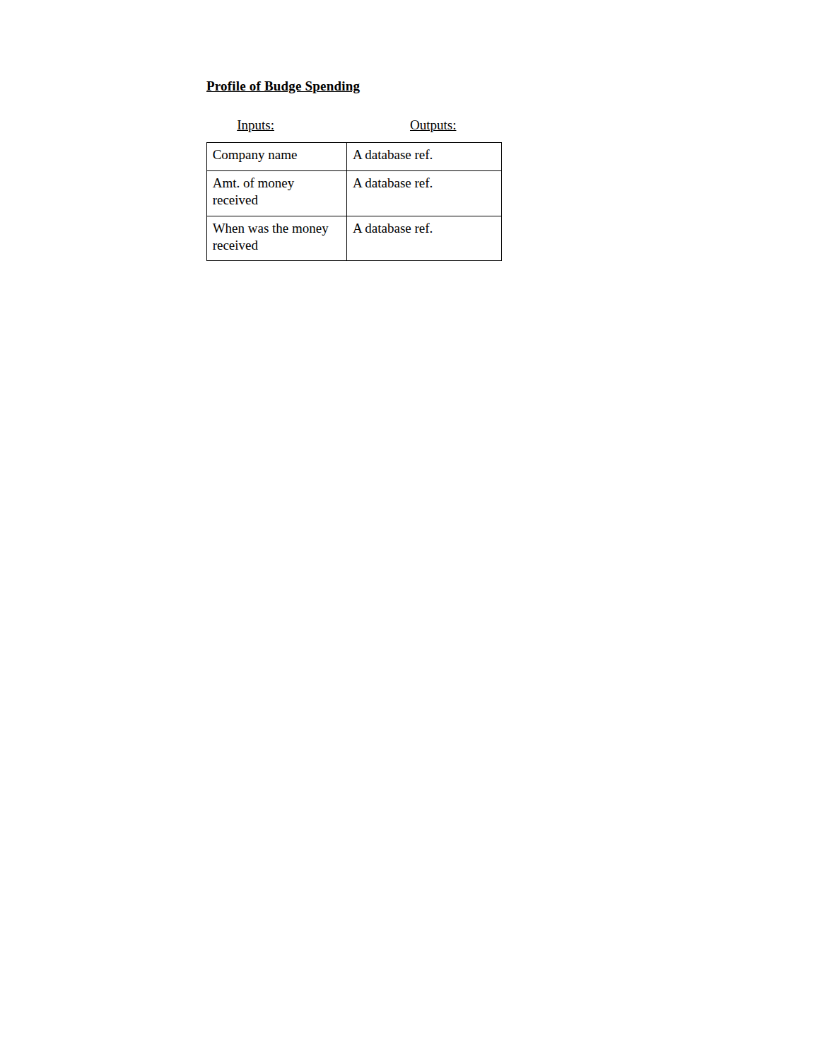Profile of Budge Spending
Inputs: Outputs:
| Company name | A database ref. |
| Amt. of money received | A database ref. |
| When was the money received | A database ref. |